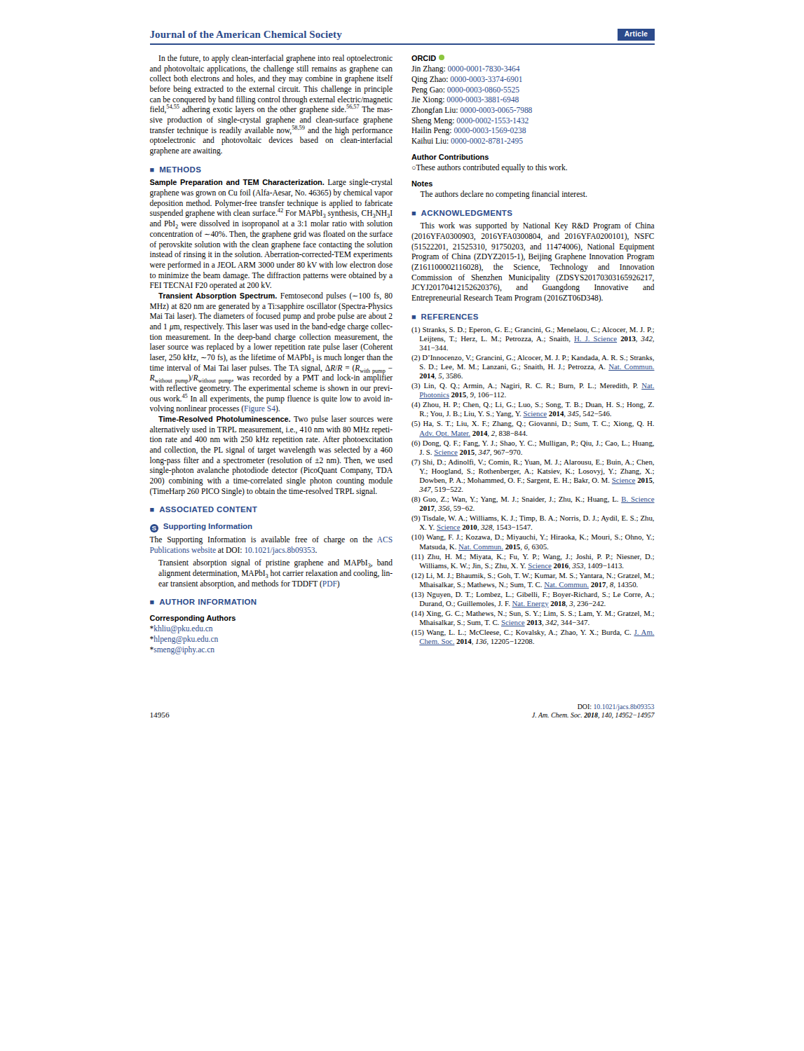Journal of the American Chemical Society
Article
In the future, to apply clean-interfacial graphene into real optoelectronic and photovoltaic applications, the challenge still remains as graphene can collect both electrons and holes, and they may combine in graphene itself before being extracted to the external circuit. This challenge in principle can be conquered by band filling control through external electric/magnetic field,54,55 adhering exotic layers on the other graphene side.56,57 The massive production of single-crystal graphene and clean-surface graphene transfer technique is readily available now,58,59 and the high performance optoelectronic and photovoltaic devices based on clean-interfacial graphene are awaiting.
Methods
Sample Preparation and TEM Characterization. Large single-crystal graphene was grown on Cu foil (Alfa-Aesar, No. 46365) by chemical vapor deposition method. Polymer-free transfer technique is applied to fabricate suspended graphene with clean surface.42 For MAPbI3 synthesis, CH3NH3I and PbI2 were dissolved in isopropanol at a 3:1 molar ratio with solution concentration of ∼40%. Then, the graphene grid was floated on the surface of perovskite solution with the clean graphene face contacting the solution instead of rinsing it in the solution. Aberration-corrected-TEM experiments were performed in a JEOL ARM 3000 under 80 kV with low electron dose to minimize the beam damage. The diffraction patterns were obtained by a FEI TECNAI F20 operated at 200 kV.
Transient Absorption Spectrum. Femtosecond pulses (∼100 fs, 80 MHz) at 820 nm are generated by a Ti:sapphire oscillator (Spectra-Physics Mai Tai laser). The diameters of focused pump and probe pulse are about 2 and 1 μm, respectively. This laser was used in the band-edge charge collection measurement. In the deep-band charge collection measurement, the laser source was replaced by a lower repetition rate pulse laser (Coherent laser, 250 kHz, ∼70 fs), as the lifetime of MAPbI3 is much longer than the time interval of Mai Tai laser pulses. The TA signal, ΔR/R = (Rwith pump − Rwithout pump)/Rwithout pump, was recorded by a PMT and lock-in amplifier with reflective geometry. The experimental scheme is shown in our previous work.45 In all experiments, the pump fluence is quite low to avoid involving nonlinear processes (Figure S4).
Time-Resolved Photoluminescence. Two pulse laser sources were alternatively used in TRPL measurement, i.e., 410 nm with 80 MHz repetition rate and 400 nm with 250 kHz repetition rate. After photoexcitation and collection, the PL signal of target wavelength was selected by a 460 long-pass filter and a spectrometer (resolution of ±2 nm). Then, we used single-photon avalanche photodiode detector (PicoQuant Company, TDA 200) combining with a time-correlated single photon counting module (TimeHarp 260 PICO Single) to obtain the time-resolved TRPL signal.
Associated Content
Supporting Information
The Supporting Information is available free of charge on the ACS Publications website at DOI: 10.1021/jacs.8b09353.
Transient absorption signal of pristine graphene and MAPbI3, band alignment determination, MAPbI3 hot carrier relaxation and cooling, linear transient absorption, and methods for TDDFT (PDF)
Author Information
Corresponding Authors
*khliu@pku.edu.cn
*hlpeng@pku.edu.cn
*smeng@iphy.ac.cn
ORCID
Jin Zhang: 0000-0001-7830-3464
Qing Zhao: 0000-0003-3374-6901
Peng Gao: 0000-0003-0860-5525
Jie Xiong: 0000-0003-3881-6948
Zhongfan Liu: 0000-0003-0065-7988
Sheng Meng: 0000-0002-1553-1432
Hailin Peng: 0000-0003-1569-0238
Kaihui Liu: 0000-0002-8781-2495
Author Contributions
○These authors contributed equally to this work.
Notes
The authors declare no competing financial interest.
Acknowledgments
This work was supported by National Key R&D Program of China (2016YFA0300903, 2016YFA0300804, and 2016YFA0200101), NSFC (51522201, 21525310, 91750203, and 11474006), National Equipment Program of China (ZDYZ2015-1), Beijing Graphene Innovation Program (Z161100002116028), the Science, Technology and Innovation Commission of Shenzhen Municipality (ZDSYS20170303165926217, JCYJ20170412152620376), and Guangdong Innovative and Entrepreneurial Research Team Program (2016ZT06D348).
References
(1) Stranks, S. D.; Eperon, G. E.; Grancini, G.; Menelaou, C.; Alcocer, M. J. P.; Leijtens, T.; Herz, L. M.; Petrozza, A.; Snaith, H. J. Science 2013, 342, 341−344.
(2) D’Innocenzo, V.; Grancini, G.; Alcocer, M. J. P.; Kandada, A. R. S.; Stranks, S. D.; Lee, M. M.; Lanzani, G.; Snaith, H. J.; Petrozza, A. Nat. Commun. 2014, 5, 3586.
(3) Lin, Q. Q.; Armin, A.; Nagiri, R. C. R.; Burn, P. L.; Meredith, P. Nat. Photonics 2015, 9, 106−112.
(4) Zhou, H. P.; Chen, Q.; Li, G.; Luo, S.; Song, T. B.; Duan, H. S.; Hong, Z. R.; You, J. B.; Liu, Y. S.; Yang, Y. Science 2014, 345, 542−546.
(5) Ha, S. T.; Liu, X. F.; Zhang, Q.; Giovanni, D.; Sum, T. C.; Xiong, Q. H. Adv. Opt. Mater. 2014, 2, 838−844.
(6) Dong, Q. F.; Fang, Y. J.; Shao, Y. C.; Mulligan, P.; Qiu, J.; Cao, L.; Huang, J. S. Science 2015, 347, 967−970.
(7) Shi, D.; Adinolfi, V.; Comin, R.; Yuan, M. J.; Alarousu, E.; Buin, A.; Chen, Y.; Hoogland, S.; Rothenberger, A.; Katsiev, K.; Losovyj, Y.; Zhang, X.; Dowben, P. A.; Mohammed, O. F.; Sargent, E. H.; Bakr, O. M. Science 2015, 347, 519−522.
(8) Guo, Z.; Wan, Y.; Yang, M. J.; Snaider, J.; Zhu, K.; Huang, L. B. Science 2017, 356, 59−62.
(9) Tisdale, W. A.; Williams, K. J.; Timp, B. A.; Norris, D. J.; Aydil, E. S.; Zhu, X. Y. Science 2010, 328, 1543−1547.
(10) Wang, F. J.; Kozawa, D.; Miyauchi, Y.; Hiraoka, K.; Mouri, S.; Ohno, Y.; Matsuda, K. Nat. Commun. 2015, 6, 6305.
(11) Zhu, H. M.; Miyata, K.; Fu, Y. P.; Wang, J.; Joshi, P. P.; Niesner, D.; Williams, K. W.; Jin, S.; Zhu, X. Y. Science 2016, 353, 1409−1413.
(12) Li, M. J.; Bhaumik, S.; Goh, T. W.; Kumar, M. S.; Yantara, N.; Gratzel, M.; Mhaisalkar, S.; Mathews, N.; Sum, T. C. Nat. Commun. 2017, 8, 14350.
(13) Nguyen, D. T.; Lombez, L.; Gibelli, F.; Boyer-Richard, S.; Le Corre, A.; Durand, O.; Guillemoles, J. F. Nat. Energy 2018, 3, 236−242.
(14) Xing, G. C.; Mathews, N.; Sun, S. Y.; Lim, S. S.; Lam, Y. M.; Gratzel, M.; Mhaisalkar, S.; Sum, T. C. Science 2013, 342, 344−347.
(15) Wang, L. L.; McCleese, C.; Kovalsky, A.; Zhao, Y. X.; Burda, C. J. Am. Chem. Soc. 2014, 136, 12205−12208.
14956
DOI: 10.1021/jacs.8b09353
J. Am. Chem. Soc. 2018, 140, 14952−14957